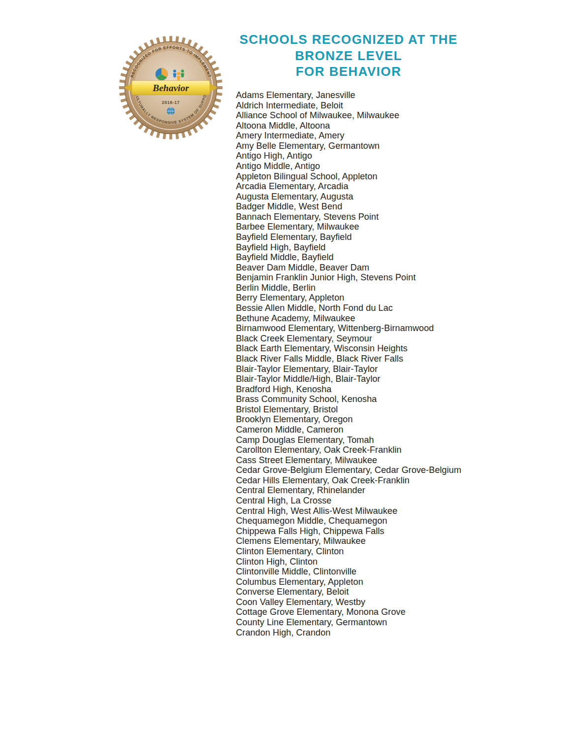RECOGNIZED FOR EFFORTS TO IMPLEMENT A CULTURALLY RESPONSIVE SYSTEM OF SUPPORT Behavior 2016-17
Schools Recognized at the Bronze Level
for Behavior
Adams Elementary, Janesville
Aldrich Intermediate, Beloit
Alliance School of Milwaukee, Milwaukee
Altoona Middle, Altoona
Amery Intermediate, Amery
Amy Belle Elementary, Germantown
Antigo High, Antigo
Antigo Middle, Antigo
Appleton Bilingual School, Appleton
Arcadia Elementary, Arcadia
Augusta Elementary, Augusta
Badger Middle, West Bend
Bannach Elementary, Stevens Point
Barbee Elementary, Milwaukee
Bayfield Elementary, Bayfield
Bayfield High, Bayfield
Bayfield Middle, Bayfield
Beaver Dam Middle, Beaver Dam
Benjamin Franklin Junior High, Stevens Point
Berlin Middle, Berlin
Berry Elementary, Appleton
Bessie Allen Middle, North Fond du Lac
Bethune Academy, Milwaukee
Birnamwood Elementary, Wittenberg-Birnamwood
Black Creek Elementary, Seymour
Black Earth Elementary, Wisconsin Heights
Black River Falls Middle, Black River Falls
Blair-Taylor Elementary, Blair-Taylor
Blair-Taylor Middle/High, Blair-Taylor
Bradford High, Kenosha
Brass Community School, Kenosha
Bristol Elementary, Bristol
Brooklyn Elementary, Oregon
Cameron Middle, Cameron
Camp Douglas Elementary, Tomah
Carollton Elementary, Oak Creek-Franklin
Cass Street Elementary, Milwaukee
Cedar Grove-Belgium Elementary, Cedar Grove-Belgium
Cedar Hills Elementary, Oak Creek-Franklin
Central Elementary, Rhinelander
Central High, La Crosse
Central High, West Allis-West Milwaukee
Chequamegon Middle, Chequamegon
Chippewa Falls High, Chippewa Falls
Clemens Elementary, Milwaukee
Clinton Elementary, Clinton
Clinton High, Clinton
Clintonville Middle, Clintonville
Columbus Elementary, Appleton
Converse Elementary, Beloit
Coon Valley Elementary, Westby
Cottage Grove Elementary, Monona Grove
County Line Elementary, Germantown
Crandon High, Crandon